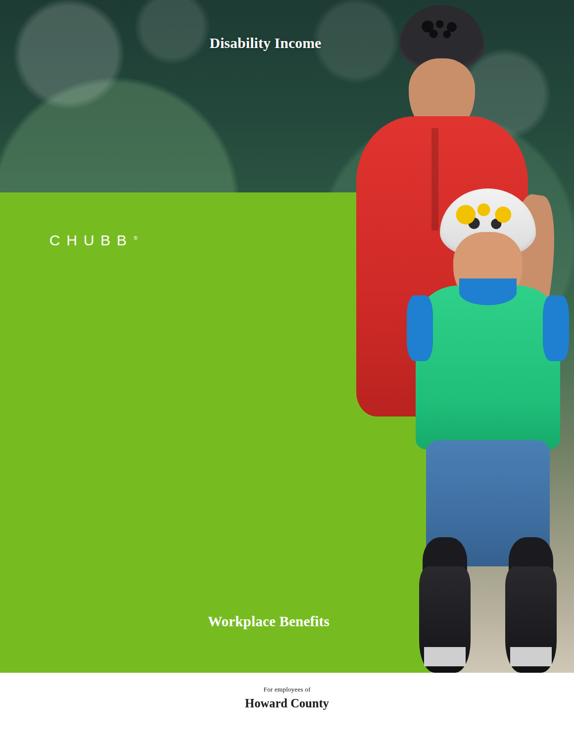Disability Income
CHUBB®
Workplace Benefits
For employees of
Howard County